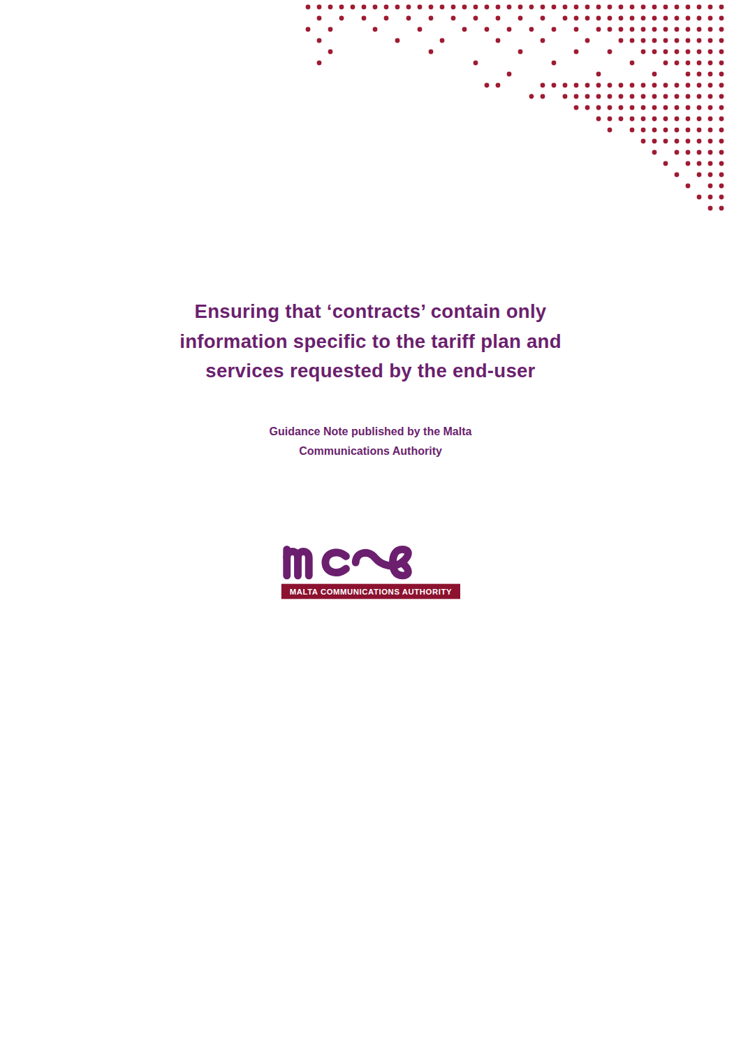Ensuring that ‘contracts’ contain only information specific to the tariff plan and services requested by the end-user
Guidance Note published by the Malta Communications Authority
MALTA COMMUNICATIONS AUTHORITY